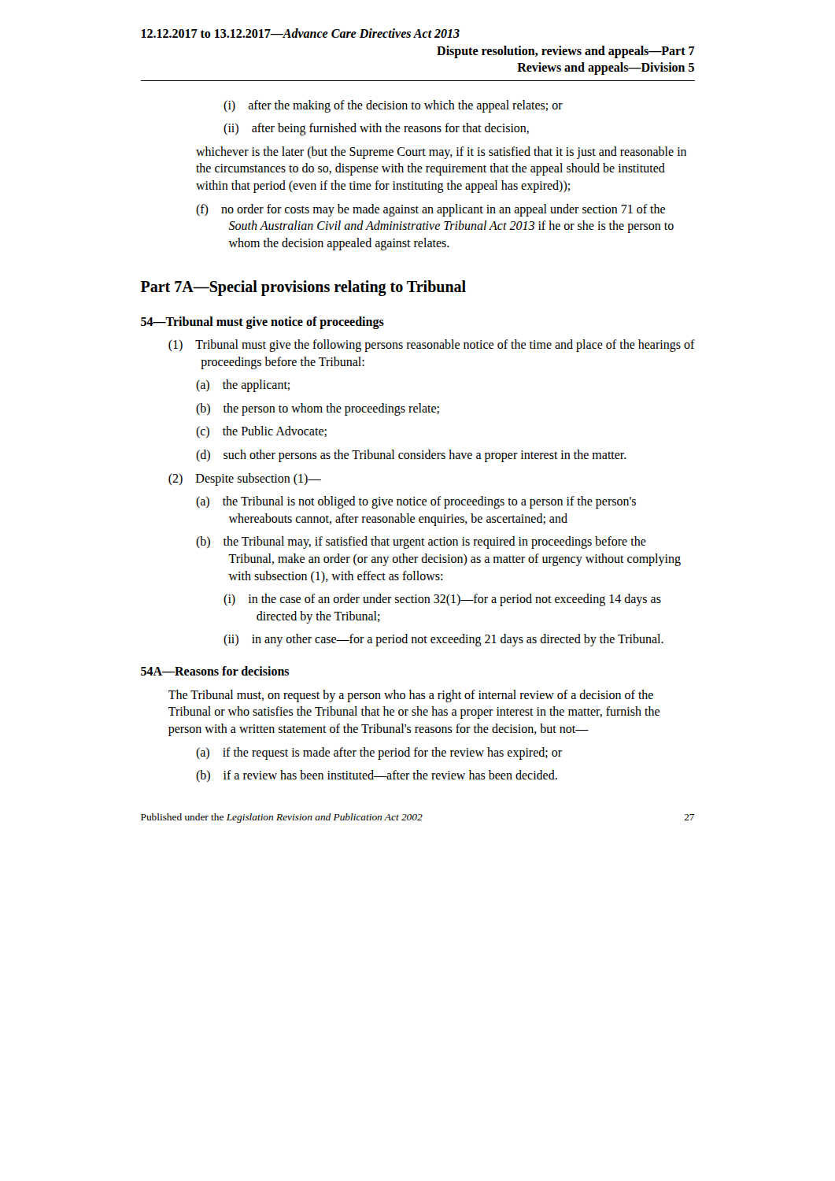12.12.2017 to 13.12.2017—Advance Care Directives Act 2013
Dispute resolution, reviews and appeals—Part 7
Reviews and appeals—Division 5
(i) after the making of the decision to which the appeal relates; or
(ii) after being furnished with the reasons for that decision,
whichever is the later (but the Supreme Court may, if it is satisfied that it is just and reasonable in the circumstances to do so, dispense with the requirement that the appeal should be instituted within that period (even if the time for instituting the appeal has expired));
(f) no order for costs may be made against an applicant in an appeal under section 71 of the South Australian Civil and Administrative Tribunal Act 2013 if he or she is the person to whom the decision appealed against relates.
Part 7A—Special provisions relating to Tribunal
54—Tribunal must give notice of proceedings
(1) Tribunal must give the following persons reasonable notice of the time and place of the hearings of proceedings before the Tribunal:
(a) the applicant;
(b) the person to whom the proceedings relate;
(c) the Public Advocate;
(d) such other persons as the Tribunal considers have a proper interest in the matter.
(2) Despite subsection (1)—
(a) the Tribunal is not obliged to give notice of proceedings to a person if the person's whereabouts cannot, after reasonable enquiries, be ascertained; and
(b) the Tribunal may, if satisfied that urgent action is required in proceedings before the Tribunal, make an order (or any other decision) as a matter of urgency without complying with subsection (1), with effect as follows:
(i) in the case of an order under section 32(1)—for a period not exceeding 14 days as directed by the Tribunal;
(ii) in any other case—for a period not exceeding 21 days as directed by the Tribunal.
54A—Reasons for decisions
The Tribunal must, on request by a person who has a right of internal review of a decision of the Tribunal or who satisfies the Tribunal that he or she has a proper interest in the matter, furnish the person with a written statement of the Tribunal's reasons for the decision, but not—
(a) if the request is made after the period for the review has expired; or
(b) if a review has been instituted—after the review has been decided.
Published under the Legislation Revision and Publication Act 2002
27